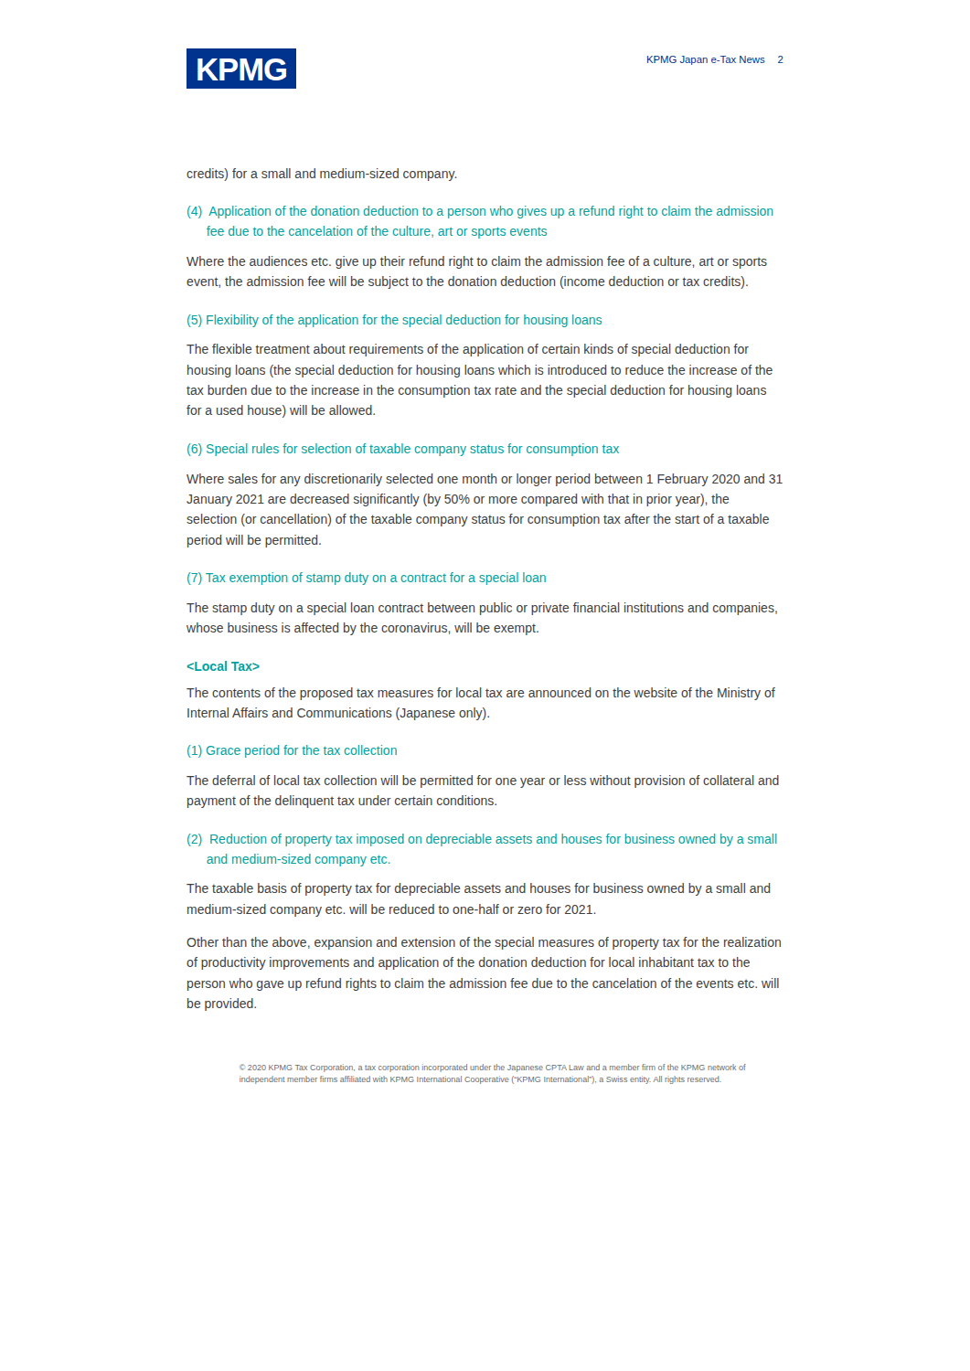KPMG
KPMG Japan e-Tax News2
credits) for a small and medium-sized company.
(4) Application of the donation deduction to a person who gives up a refund right to claim the admission fee due to the cancelation of the culture, art or sports events
Where the audiences etc. give up their refund right to claim the admission fee of a culture, art or sports event, the admission fee will be subject to the donation deduction (income deduction or tax credits).
(5) Flexibility of the application for the special deduction for housing loans
The flexible treatment about requirements of the application of certain kinds of special deduction for housing loans (the special deduction for housing loans which is introduced to reduce the increase of the tax burden due to the increase in the consumption tax rate and the special deduction for housing loans for a used house) will be allowed.
(6) Special rules for selection of taxable company status for consumption tax
Where sales for any discretionarily selected one month or longer period between 1 February 2020 and 31 January 2021 are decreased significantly (by 50% or more compared with that in prior year), the selection (or cancellation) of the taxable company status for consumption tax after the start of a taxable period will be permitted.
(7) Tax exemption of stamp duty on a contract for a special loan
The stamp duty on a special loan contract between public or private financial institutions and companies, whose business is affected by the coronavirus, will be exempt.
<Local Tax>
The contents of the proposed tax measures for local tax are announced on the website of the Ministry of Internal Affairs and Communications (Japanese only).
(1) Grace period for the tax collection
The deferral of local tax collection will be permitted for one year or less without provision of collateral and payment of the delinquent tax under certain conditions.
(2) Reduction of property tax imposed on depreciable assets and houses for business owned by a small and medium-sized company etc.
The taxable basis of property tax for depreciable assets and houses for business owned by a small and medium-sized company etc. will be reduced to one-half or zero for 2021.
Other than the above, expansion and extension of the special measures of property tax for the realization of productivity improvements and application of the donation deduction for local inhabitant tax to the person who gave up refund rights to claim the admission fee due to the cancelation of the events etc. will be provided.
© 2020 KPMG Tax Corporation, a tax corporation incorporated under the Japanese CPTA Law and a member firm of the KPMG network of independent member firms affiliated with KPMG International Cooperative (“KPMG International”), a Swiss entity. All rights reserved.